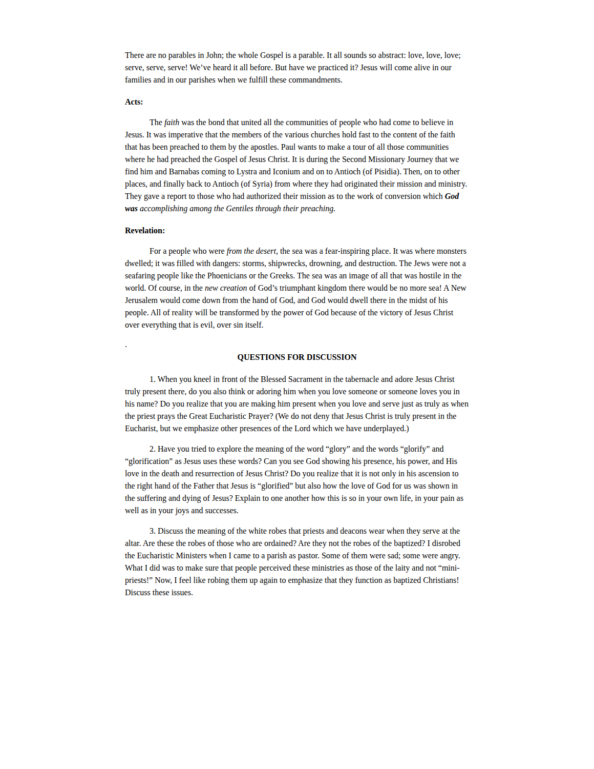There are no parables in John; the whole Gospel is a parable. It all sounds so abstract: love, love, love; serve, serve, serve! We’ve heard it all before. But have we practiced it? Jesus will come alive in our families and in our parishes when we fulfill these commandments.
Acts:
The faith was the bond that united all the communities of people who had come to believe in Jesus. It was imperative that the members of the various churches hold fast to the content of the faith that has been preached to them by the apostles. Paul wants to make a tour of all those communities where he had preached the Gospel of Jesus Christ. It is during the Second Missionary Journey that we find him and Barnabas coming to Lystra and Iconium and on to Antioch (of Pisidia). Then, on to other places, and finally back to Antioch (of Syria) from where they had originated their mission and ministry. They gave a report to those who had authorized their mission as to the work of conversion which God was accomplishing among the Gentiles through their preaching.
Revelation:
For a people who were from the desert, the sea was a fear-inspiring place. It was where monsters dwelled; it was filled with dangers: storms, shipwrecks, drowning, and destruction. The Jews were not a seafaring people like the Phoenicians or the Greeks. The sea was an image of all that was hostile in the world. Of course, in the new creation of God’s triumphant kingdom there would be no more sea! A New Jerusalem would come down from the hand of God, and God would dwell there in the midst of his people. All of reality will be transformed by the power of God because of the victory of Jesus Christ over everything that is evil, over sin itself.
.
QUESTIONS FOR DISCUSSION
1. When you kneel in front of the Blessed Sacrament in the tabernacle and adore Jesus Christ truly present there, do you also think or adoring him when you love someone or someone loves you in his name? Do you realize that you are making him present when you love and serve just as truly as when the priest prays the Great Eucharistic Prayer? (We do not deny that Jesus Christ is truly present in the Eucharist, but we emphasize other presences of the Lord which we have underplayed.)
2. Have you tried to explore the meaning of the word “glory” and the words “glorify” and “glorification” as Jesus uses these words? Can you see God showing his presence, his power, and His love in the death and resurrection of Jesus Christ? Do you realize that it is not only in his ascension to the right hand of the Father that Jesus is “glorified” but also how the love of God for us was shown in the suffering and dying of Jesus? Explain to one another how this is so in your own life, in your pain as well as in your joys and successes.
3. Discuss the meaning of the white robes that priests and deacons wear when they serve at the altar. Are these the robes of those who are ordained? Are they not the robes of the baptized? I disrobed the Eucharistic Ministers when I came to a parish as pastor. Some of them were sad; some were angry. What I did was to make sure that people perceived these ministries as those of the laity and not “mini-priests!” Now, I feel like robing them up again to emphasize that they function as baptized Christians! Discuss these issues.